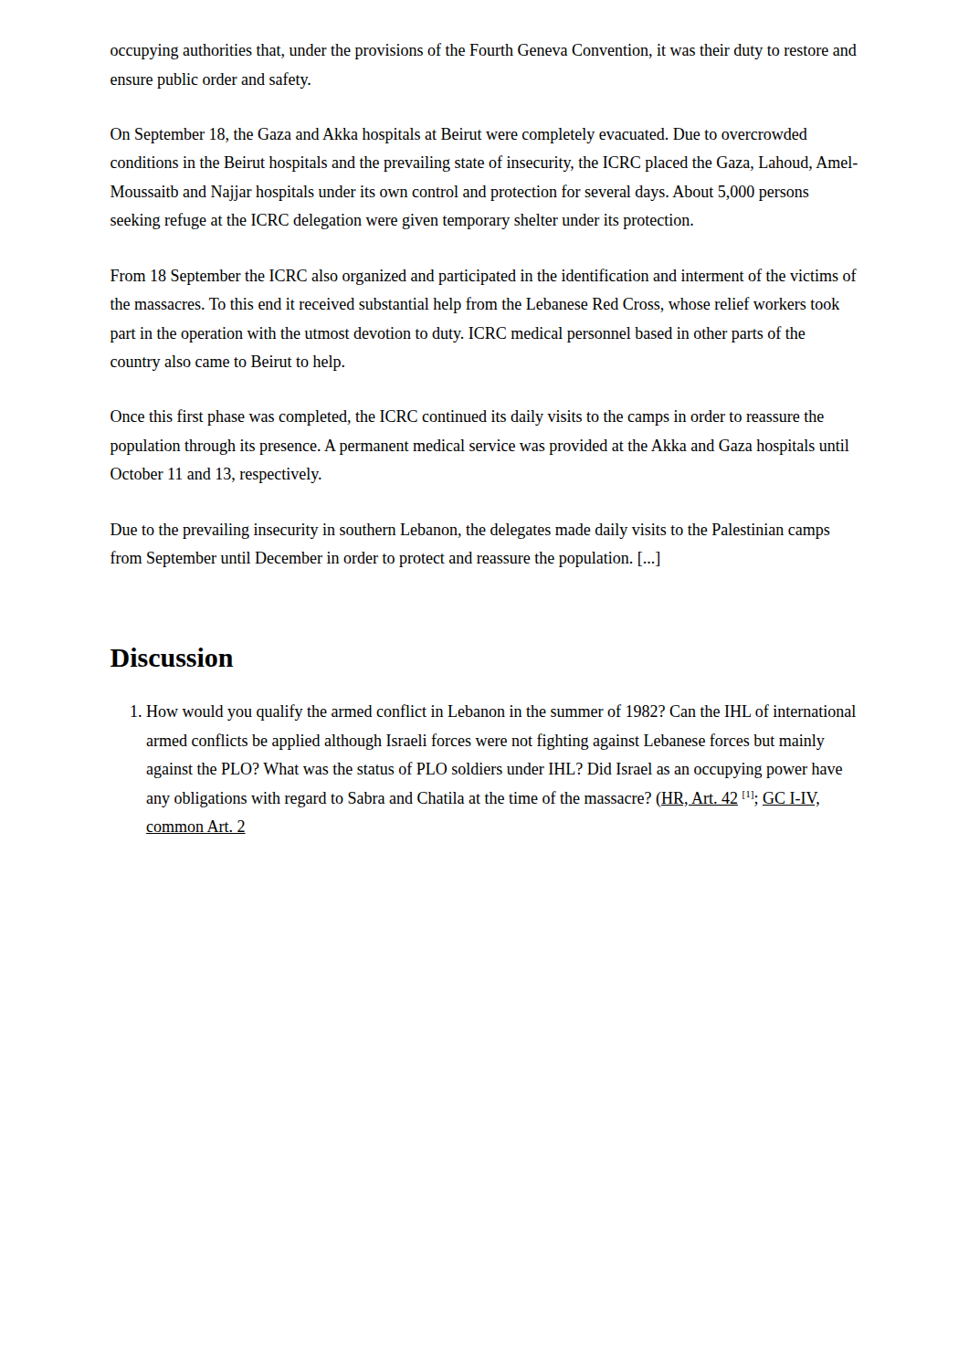occupying authorities that, under the provisions of the Fourth Geneva Convention, it was their duty to restore and ensure public order and safety.
On September 18, the Gaza and Akka hospitals at Beirut were completely evacuated. Due to overcrowded conditions in the Beirut hospitals and the prevailing state of insecurity, the ICRC placed the Gaza, Lahoud, Amel-Moussaitb and Najjar hospitals under its own control and protection for several days. About 5,000 persons seeking refuge at the ICRC delegation were given temporary shelter under its protection.
From 18 September the ICRC also organized and participated in the identification and interment of the victims of the massacres. To this end it received substantial help from the Lebanese Red Cross, whose relief workers took part in the operation with the utmost devotion to duty. ICRC medical personnel based in other parts of the country also came to Beirut to help.
Once this first phase was completed, the ICRC continued its daily visits to the camps in order to reassure the population through its presence. A permanent medical service was provided at the Akka and Gaza hospitals until October 11 and 13, respectively.
Due to the prevailing insecurity in southern Lebanon, the delegates made daily visits to the Palestinian camps from September until December in order to protect and reassure the population. [...]
Discussion
How would you qualify the armed conflict in Lebanon in the summer of 1982? Can the IHL of international armed conflicts be applied although Israeli forces were not fighting against Lebanese forces but mainly against the PLO? What was the status of PLO soldiers under IHL? Did Israel as an occupying power have any obligations with regard to Sabra and Chatila at the time of the massacre? (HR, Art. 42 [1]; GC I-IV, common Art. 2